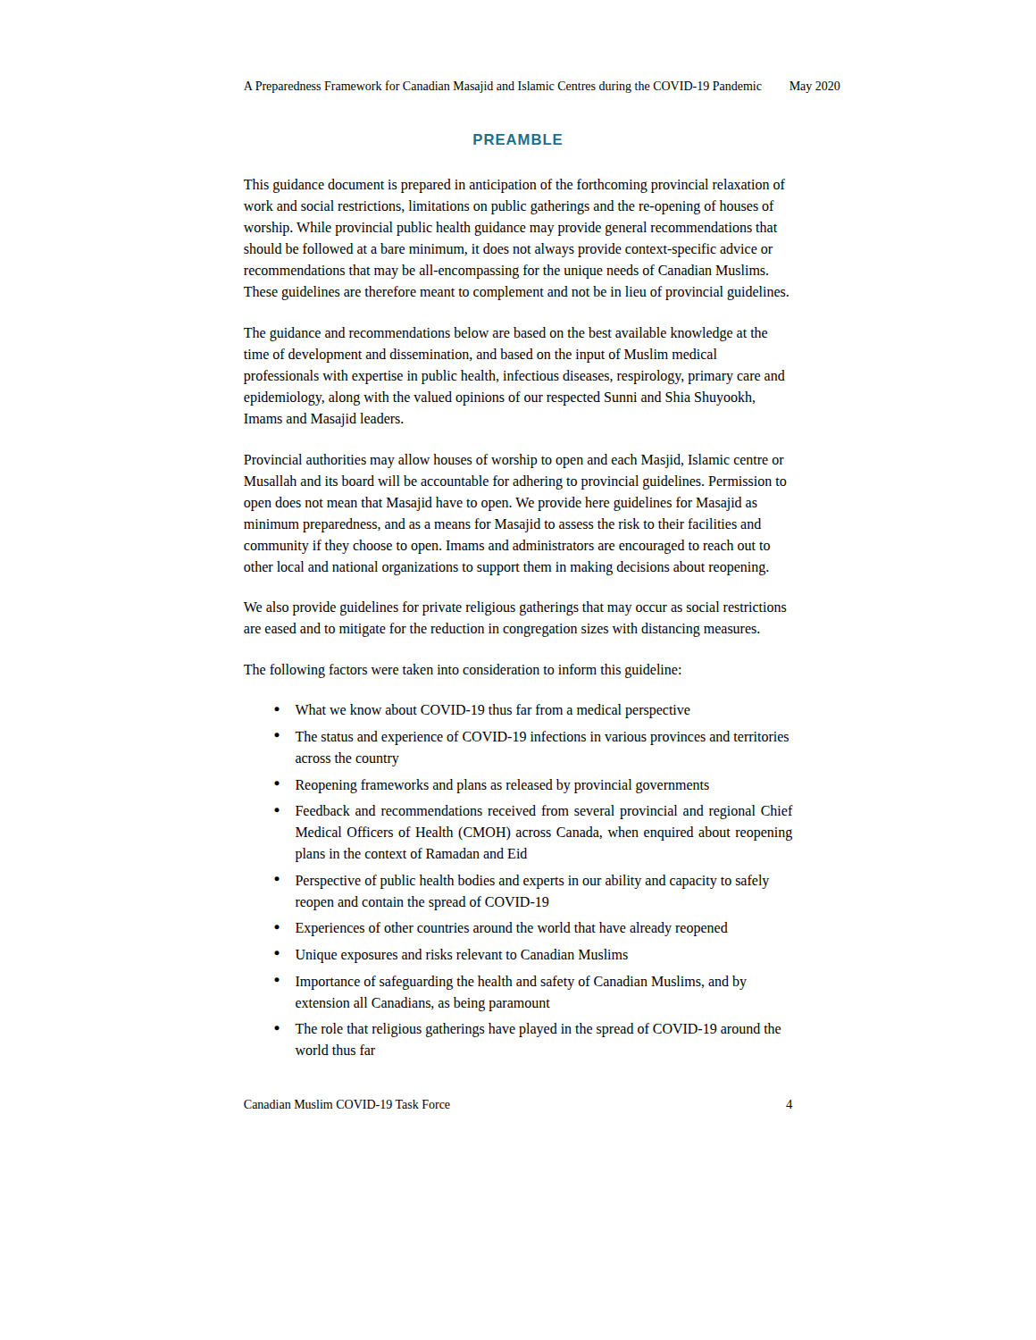A Preparedness Framework for Canadian Masajid and Islamic Centres during the COVID-19 Pandemic May 2020
PREAMBLE
This guidance document is prepared in anticipation of the forthcoming provincial relaxation of work and social restrictions, limitations on public gatherings and the re-opening of houses of worship. While provincial public health guidance may provide general recommendations that should be followed at a bare minimum, it does not always provide context-specific advice or recommendations that may be all-encompassing for the unique needs of Canadian Muslims. These guidelines are therefore meant to complement and not be in lieu of provincial guidelines.
The guidance and recommendations below are based on the best available knowledge at the time of development and dissemination, and based on the input of Muslim medical professionals with expertise in public health, infectious diseases, respirology, primary care and epidemiology, along with the valued opinions of our respected Sunni and Shia Shuyookh, Imams and Masajid leaders.
Provincial authorities may allow houses of worship to open and each Masjid, Islamic centre or Musallah and its board will be accountable for adhering to provincial guidelines. Permission to open does not mean that Masajid have to open. We provide here guidelines for Masajid as minimum preparedness, and as a means for Masajid to assess the risk to their facilities and community if they choose to open. Imams and administrators are encouraged to reach out to other local and national organizations to support them in making decisions about reopening.
We also provide guidelines for private religious gatherings that may occur as social restrictions are eased and to mitigate for the reduction in congregation sizes with distancing measures.
The following factors were taken into consideration to inform this guideline:
What we know about COVID-19 thus far from a medical perspective
The status and experience of COVID-19 infections in various provinces and territories across the country
Reopening frameworks and plans as released by provincial governments
Feedback and recommendations received from several provincial and regional Chief Medical Officers of Health (CMOH) across Canada, when enquired about reopening plans in the context of Ramadan and Eid
Perspective of public health bodies and experts in our ability and capacity to safely reopen and contain the spread of COVID-19
Experiences of other countries around the world that have already reopened
Unique exposures and risks relevant to Canadian Muslims
Importance of safeguarding the health and safety of Canadian Muslims, and by extension all Canadians, as being paramount
The role that religious gatherings have played in the spread of COVID-19 around the world thus far
Canadian Muslim COVID-19 Task Force 4